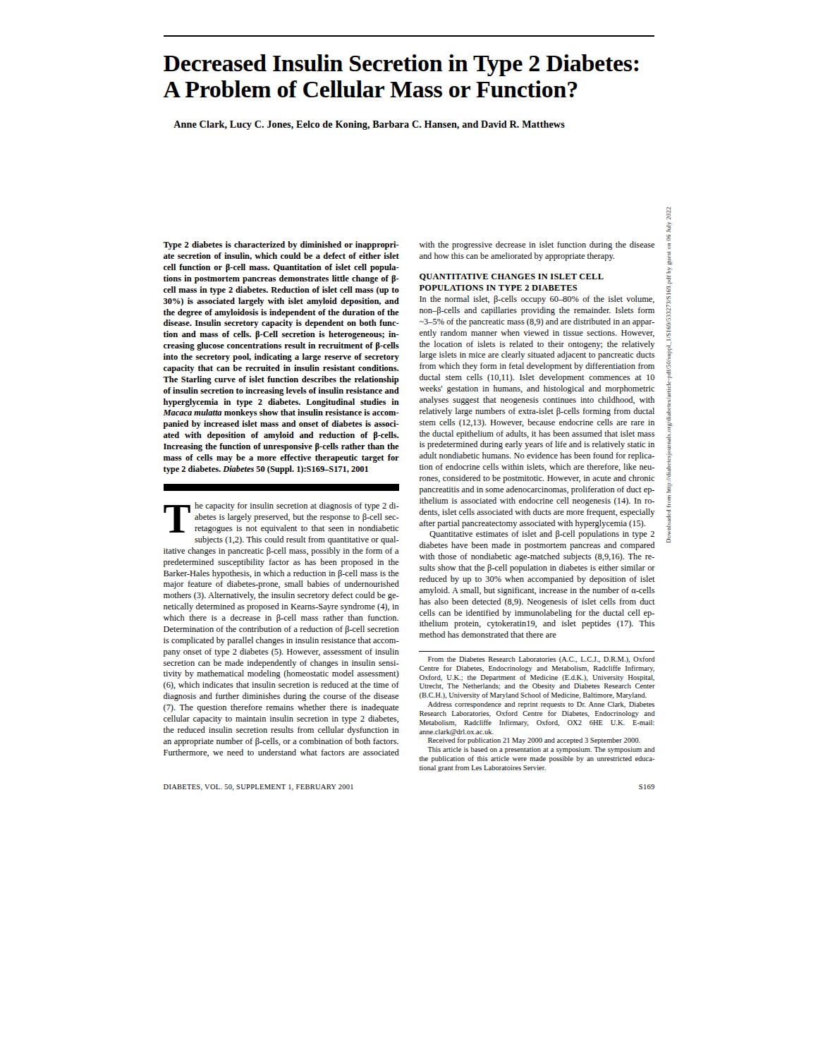Decreased Insulin Secretion in Type 2 Diabetes:
A Problem of Cellular Mass or Function?
Anne Clark, Lucy C. Jones, Eelco de Koning, Barbara C. Hansen, and David R. Matthews
Type 2 diabetes is characterized by diminished or inappropriate secretion of insulin, which could be a defect of either islet cell function or β-cell mass. Quantitation of islet cell populations in postmortem pancreas demonstrates little change of β-cell mass in type 2 diabetes. Reduction of islet cell mass (up to 30%) is associated largely with islet amyloid deposition, and the degree of amyloidosis is independent of the duration of the disease. Insulin secretory capacity is dependent on both function and mass of cells. β-Cell secretion is heterogeneous; increasing glucose concentrations result in recruitment of β-cells into the secretory pool, indicating a large reserve of secretory capacity that can be recruited in insulin resistant conditions. The Starling curve of islet function describes the relationship of insulin secretion to increasing levels of insulin resistance and hyperglycemia in type 2 diabetes. Longitudinal studies in Macaca mulatta monkeys show that insulin resistance is accompanied by increased islet mass and onset of diabetes is associated with deposition of amyloid and reduction of β-cells. Increasing the function of unresponsive β-cells rather than the mass of cells may be a more effective therapeutic target for type 2 diabetes. Diabetes 50 (Suppl. 1):S169–S171, 2001
The capacity for insulin secretion at diagnosis of type 2 diabetes is largely preserved, but the response to β-cell secretagogues is not equivalent to that seen in nondiabetic subjects (1,2). This could result from quantitative or qualitative changes in pancreatic β-cell mass, possibly in the form of a predetermined susceptibility factor as has been proposed in the Barker-Hales hypothesis, in which a reduction in β-cell mass is the major feature of diabetes-prone, small babies of undernourished mothers (3). Alternatively, the insulin secretory defect could be genetically determined as proposed in Kearns-Sayre syndrome (4), in which there is a decrease in β-cell mass rather than function. Determination of the contribution of a reduction of β-cell secretion is complicated by parallel changes in insulin resistance that accompany onset of type 2 diabetes (5). However, assessment of insulin secretion can be made independently of changes in insulin sensitivity by mathematical modeling (homeostatic model assessment) (6), which indicates that insulin secretion is reduced at the time of diagnosis and further diminishes during the course of the disease (7). The question therefore remains whether there is inadequate cellular capacity to maintain insulin secretion in type 2 diabetes, the reduced insulin secretion results from cellular dysfunction in an appropriate number of β-cells, or a combination of both factors. Furthermore, we need to understand what factors are associated with the progressive decrease in islet function during the disease and how this can be ameliorated by appropriate therapy.
Quantitative changes in islet cell populations in type 2 diabetes
In the normal islet, β-cells occupy 60–80% of the islet volume, non–β-cells and capillaries providing the remainder. Islets form ~3–5% of the pancreatic mass (8,9) and are distributed in an apparently random manner when viewed in tissue sections. However, the location of islets is related to their ontogeny; the relatively large islets in mice are clearly situated adjacent to pancreatic ducts from which they form in fetal development by differentiation from ductal stem cells (10,11). Islet development commences at 10 weeks' gestation in humans, and histological and morphometric analyses suggest that neogenesis continues into childhood, with relatively large numbers of extra-islet β-cells forming from ductal stem cells (12,13). However, because endocrine cells are rare in the ductal epithelium of adults, it has been assumed that islet mass is predetermined during early years of life and is relatively static in adult nondiabetic humans. No evidence has been found for replication of endocrine cells within islets, which are therefore, like neurones, considered to be postmitotic. However, in acute and chronic pancreatitis and in some adenocarcinomas, proliferation of duct epithelium is associated with endocrine cell neogenesis (14). In rodents, islet cells associated with ducts are more frequent, especially after partial pancreatectomy associated with hyperglycemia (15).
Quantitative estimates of islet and β-cell populations in type 2 diabetes have been made in postmortem pancreas and compared with those of nondiabetic age-matched subjects (8,9,16). The results show that the β-cell population in diabetes is either similar or reduced by up to 30% when accompanied by deposition of islet amyloid. A small, but significant, increase in the number of α-cells has also been detected (8,9). Neogenesis of islet cells from duct cells can be identified by immunolabeling for the ductal cell epithelium protein, cytokeratin19, and islet peptides (17). This method has demonstrated that there are
From the Diabetes Research Laboratories (A.C., L.C.J., D.R.M.), Oxford Centre for Diabetes, Endocrinology and Metabolism, Radcliffe Infirmary, Oxford, U.K.; the Department of Medicine (E.d.K.), University Hospital, Utrecht, The Netherlands; and the Obesity and Diabetes Research Center (B.C.H.), University of Maryland School of Medicine, Baltimore, Maryland.
Address correspondence and reprint requests to Dr. Anne Clark, Diabetes Research Laboratories, Oxford Centre for Diabetes, Endocrinology and Metabolism, Radcliffe Infirmary, Oxford, OX2 6HE U.K. E-mail: anne.clark@drl.ox.ac.uk.
Received for publication 21 May 2000 and accepted 3 September 2000.
This article is based on a presentation at a symposium. The symposium and the publication of this article were made possible by an unrestricted educational grant from Les Laboratoires Servier.
DIABETES, VOL. 50, SUPPLEMENT 1, FEBRUARY 2001
S169
Downloaded from http://diabetesjournals.org/diabetes/article-pdf/50/suppl_1/S169/533273/S169.pdf by guest on 06 July 2022